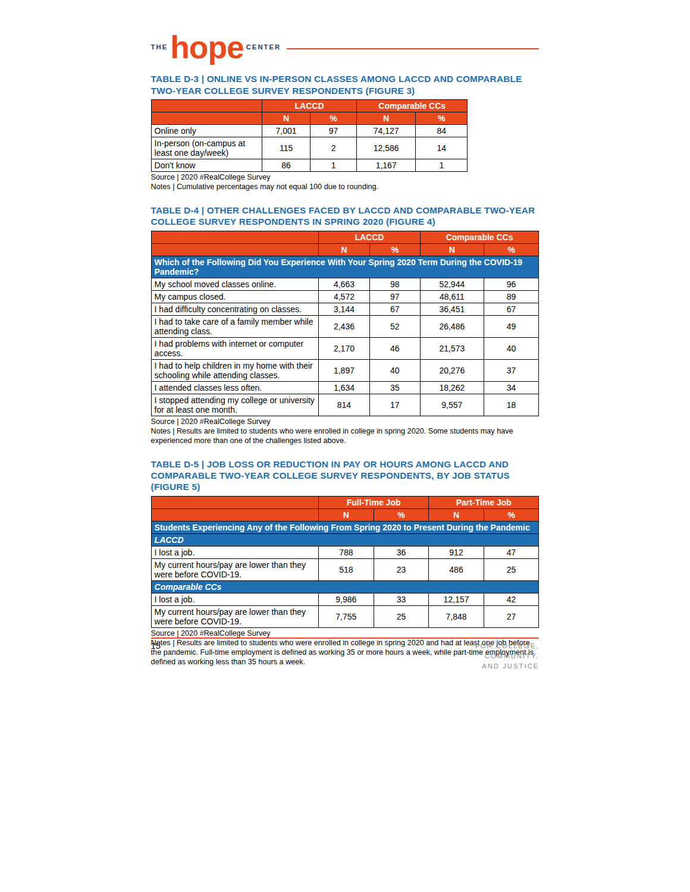THE hope CENTER
Table D-3 | Online vs In-Person Classes Among LACCD and Comparable Two-Year College Survey Respondents (Figure 3)
| | LACCD | Comparable CCs |
| --- | --- | --- |
| | N | % | N | % |
| Online only | 7,001 | 97 | 74,127 | 84 |
| In-person (on-campus at least one day/week) | 115 | 2 | 12,586 | 14 |
| Don't know | 86 | 1 | 1,167 | 1 |
Source | 2020 #RealCollege Survey
Notes | Cumulative percentages may not equal 100 due to rounding.
Table D-4 | Other Challenges Faced by LACCD and Comparable Two-Year College Survey Respondents in Spring 2020 (Figure 4)
| | LACCD | Comparable CCs |
| --- | --- | --- |
| | N | % | N | % |
| Which of the Following Did You Experience With Your Spring 2020 Term During the COVID-19 Pandemic? |
| My school moved classes online. | 4,663 | 98 | 52,944 | 96 |
| My campus closed. | 4,572 | 97 | 48,611 | 89 |
| I had difficulty concentrating on classes. | 3,144 | 67 | 36,451 | 67 |
| I had to take care of a family member while attending class. | 2,436 | 52 | 26,486 | 49 |
| I had problems with internet or computer access. | 2,170 | 46 | 21,573 | 40 |
| I had to help children in my home with their schooling while attending classes. | 1,897 | 40 | 20,276 | 37 |
| I attended classes less often. | 1,634 | 35 | 18,262 | 34 |
| I stopped attending my college or university for at least one month. | 814 | 17 | 9,557 | 18 |
Source | 2020 #RealCollege Survey
Notes | Results are limited to students who were enrolled in college in spring 2020. Some students may have experienced more than one of the challenges listed above.
Table D-5 | Job Loss or Reduction in Pay or Hours Among LACCD and Comparable Two-Year College Survey Respondents, by Job Status (Figure 5)
| | Full-Time Job | Part-Time Job |
| --- | --- | --- |
| | N | % | N | % |
| Students Experiencing Any of the Following From Spring 2020 to Present During the Pandemic |
| LACCD |
| I lost a job. | 788 | 36 | 912 | 47 |
| My current hours/pay are lower than they were before COVID-19. | 518 | 23 | 486 | 25 |
| Comparable CCs |
| I lost a job. | 9,986 | 33 | 12,157 | 42 |
| My current hours/pay are lower than they were before COVID-19. | 7,755 | 25 | 7,848 | 27 |
Source | 2020 #RealCollege Survey
Notes | Results are limited to students who were enrolled in college in spring 2020 and had at least one job before the pandemic. Full-time employment is defined as working 35 or more hours a week, while part-time employment is defined as working less than 35 hours a week.
15
FOR COLLEGE,
COMMUNITY,
AND JUSTICE